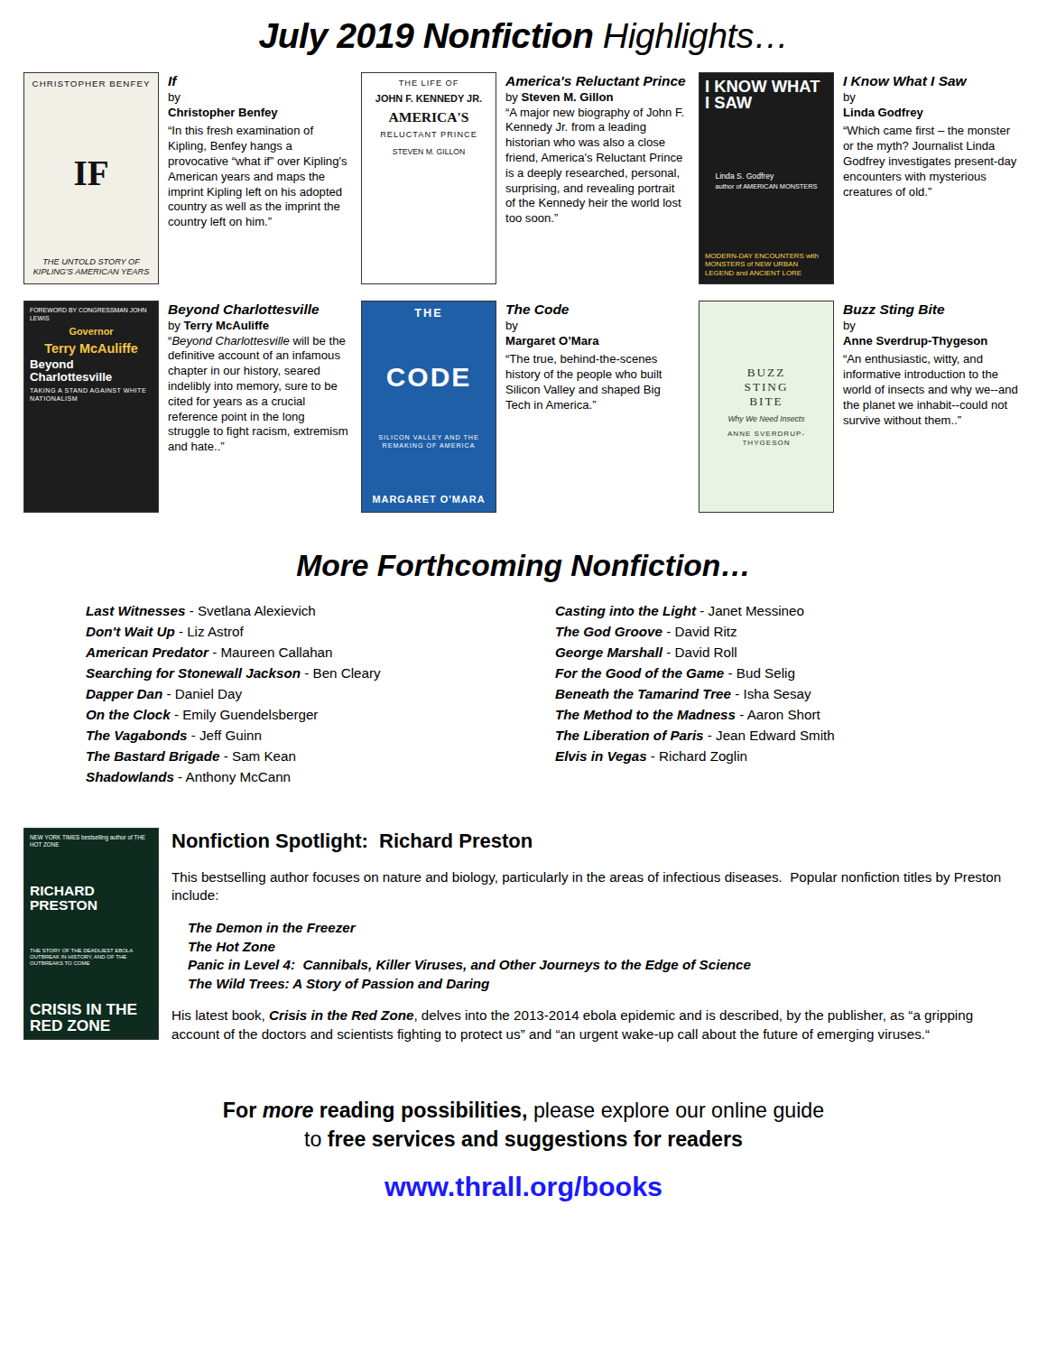July 2019 Nonfiction Highlights…
CHRISTOPHER BENFEY
IF
THE UNTOLD STORY OF KIPLING'S AMERICAN YEARS
If by Christopher Benfey
“In this fresh examination of Kipling, Benfey hangs a provocative “what if” over Kipling's American years and maps the imprint Kipling left on his adopted country as well as the imprint the country left on him.”
THE LIFE OF
JOHN F. KENNEDY JR.
AMERICA'S
RELUCTANT PRINCE
STEVEN M. GILLON
America's Reluctant Prince by Steven M. Gillon
“A major new biography of John F. Kennedy Jr. from a leading historian who was also a close friend, America's Reluctant Prince is a deeply researched, personal, surprising, and revealing portrait of the Kennedy heir the world lost too soon.”
I KNOW WHAT I SAW
Linda S. Godfrey
author of AMERICAN MONSTERS
MODERN-DAY ENCOUNTERS with MONSTERS of NEW URBAN LEGEND and ANCIENT LORE
I Know What I Saw by Linda Godfrey
“Which came first – the monster or the myth? Journalist Linda Godfrey investigates present-day encounters with mysterious creatures of old.”
FOREWORD BY CONGRESSMAN JOHN LEWIS
Governor
Terry McAuliffe
Beyond Charlottesville
TAKING A STAND AGAINST WHITE NATIONALISM
Beyond Charlottesville by Terry McAuliffe
“Beyond Charlottesville will be the definitive account of an infamous chapter in our history, seared indelibly into memory, sure to be cited for years as a crucial reference point in the long struggle to fight racism, extremism and hate..”
THE
CODE
SILICON VALLEY AND THE REMAKING OF AMERICA
MARGARET O'MARA
The Code by Margaret O’Mara
“The true, behind-the-scenes history of the people who built Silicon Valley and shaped Big Tech in America.”
BUZZ
STING
BITE
Why We Need Insects
ANNE SVERDRUP-THYGESON
Buzz Sting Bite by Anne Sverdrup-Thygeson
“An enthusiastic, witty, and informative introduction to the world of insects and why we--and the planet we inhabit--could not survive without them..”
More Forthcoming Nonfiction…
Last Witnesses - Svetlana Alexievich
Casting into the Light - Janet Messineo
Don't Wait Up - Liz Astrof
The God Groove - David Ritz
American Predator - Maureen Callahan
George Marshall - David Roll
Searching for Stonewall Jackson - Ben Cleary
For the Good of the Game - Bud Selig
Dapper Dan - Daniel Day
Beneath the Tamarind Tree - Isha Sesay
On the Clock - Emily Guendelsberger
The Method to the Madness - Aaron Short
The Vagabonds - Jeff Guinn
The Liberation of Paris - Jean Edward Smith
The Bastard Brigade - Sam Kean
Elvis in Vegas - Richard Zoglin
Shadowlands - Anthony McCann
NEW YORK TIMES bestselling author of THE HOT ZONE
RICHARD PRESTON
THE STORY OF THE DEADLIEST EBOLA OUTBREAK IN HISTORY, AND OF THE OUTBREAKS TO COME
CRISIS IN THE RED ZONE
Nonfiction Spotlight: Richard Preston
This bestselling author focuses on nature and biology, particularly in the areas of infectious diseases. Popular nonfiction titles by Preston include:
The Demon in the Freezer
The Hot Zone
Panic in Level 4: Cannibals, Killer Viruses, and Other Journeys to the Edge of Science
The Wild Trees: A Story of Passion and Daring
His latest book, Crisis in the Red Zone, delves into the 2013-2014 ebola epidemic and is described, by the publisher, as “a gripping account of the doctors and scientists fighting to protect us” and “an urgent wake-up call about the future of emerging viruses.“
For more reading possibilities, please explore our online guide
to free services and suggestions for readers
www.thrall.org/books